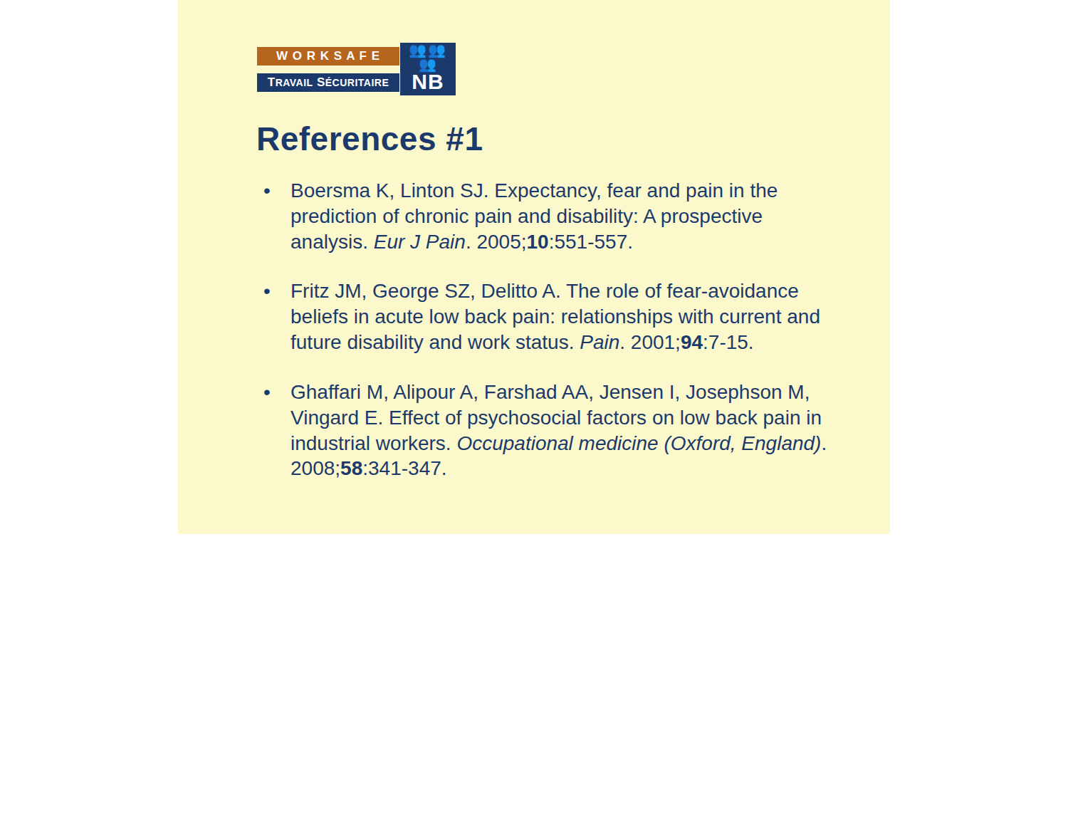| W O R K S A F E | 👥👥👥 NB |
| T RAVAIL S ÉCURITAIRE |
References #1
Boersma K, Linton SJ. Expectancy, fear and pain in the prediction of chronic pain and disability: A prospective analysis. Eur J Pain. 2005;10:551-557.
Fritz JM, George SZ, Delitto A. The role of fear-avoidance beliefs in acute low back pain: relationships with current and future disability and work status. Pain. 2001;94:7-15.
Ghaffari M, Alipour A, Farshad AA, Jensen I, Josephson M, Vingard E. Effect of psychosocial factors on low back pain in industrial workers. Occupational medicine (Oxford, England). 2008;58:341-347.